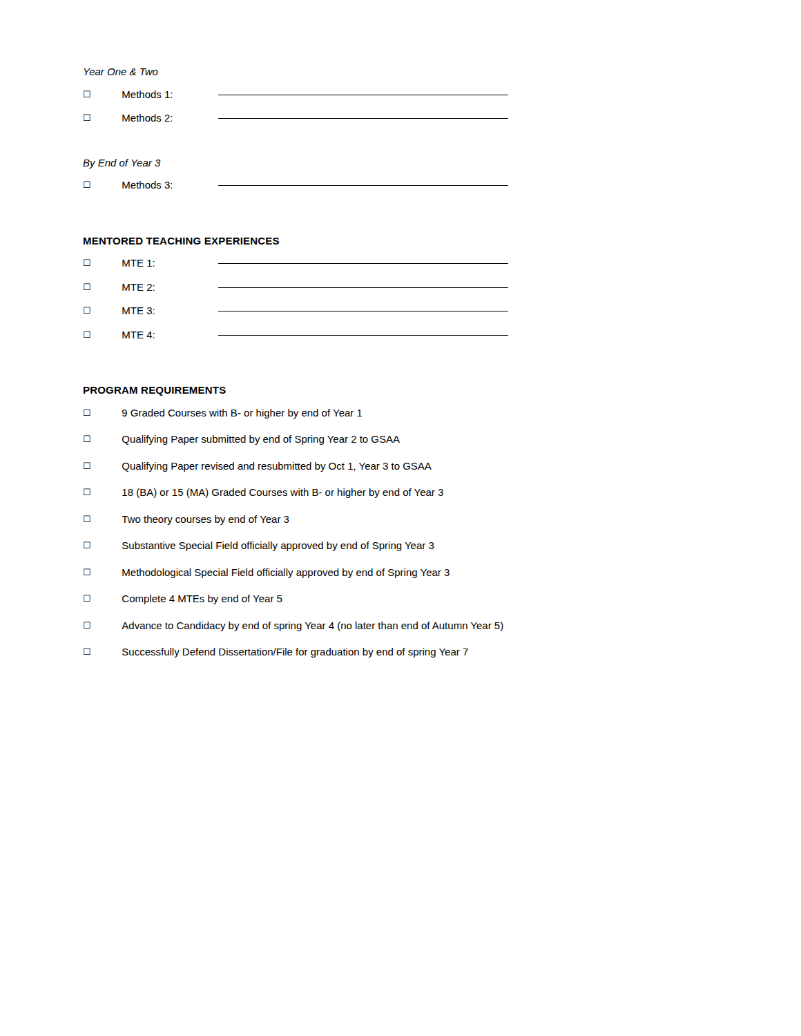Year One & Two
☐ Methods 1:
☐ Methods 2:
By End of Year 3
☐ Methods 3:
Mentored Teaching Experiences
☐ MTE 1:
☐ MTE 2:
☐ MTE 3:
☐ MTE 4:
Program Requirements
☐ 9 Graded Courses with B- or higher by end of Year 1
☐ Qualifying Paper submitted by end of Spring Year 2 to GSAA
☐ Qualifying Paper revised and resubmitted by Oct 1, Year 3 to GSAA
☐ 18 (BA) or 15 (MA) Graded Courses with B- or higher by end of Year 3
☐ Two theory courses by end of Year 3
☐ Substantive Special Field officially approved by end of Spring Year 3
☐ Methodological Special Field officially approved by end of Spring Year 3
☐ Complete 4 MTEs by end of Year 5
☐ Advance to Candidacy by end of spring Year 4 (no later than end of Autumn Year 5)
☐ Successfully Defend Dissertation/File for graduation by end of spring Year 7